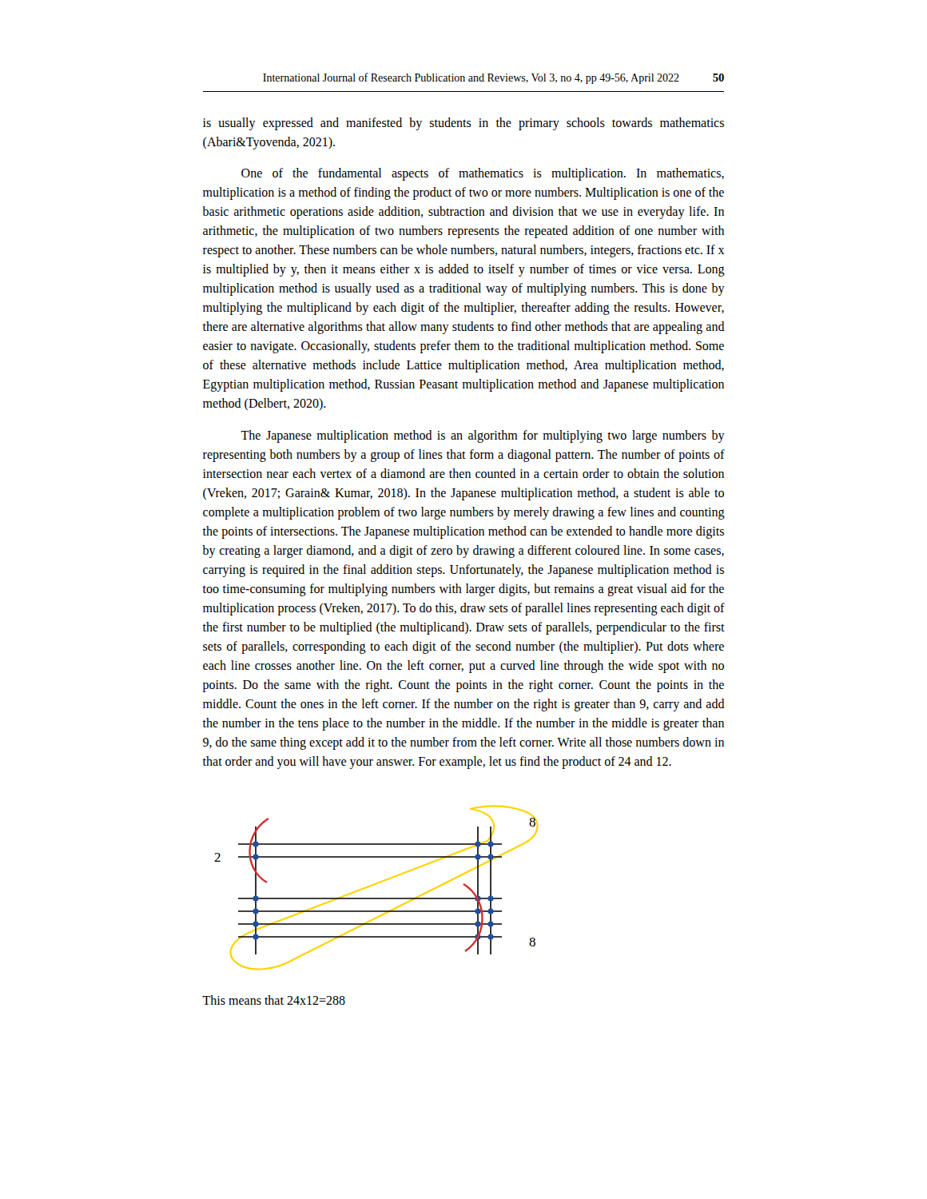International Journal of Research Publication and Reviews, Vol 3, no 4, pp 49-56, April 2022
50
is usually expressed and manifested by students in the primary schools towards mathematics (Abari&Tyovenda, 2021).
One of the fundamental aspects of mathematics is multiplication. In mathematics, multiplication is a method of finding the product of two or more numbers. Multiplication is one of the basic arithmetic operations aside addition, subtraction and division that we use in everyday life. In arithmetic, the multiplication of two numbers represents the repeated addition of one number with respect to another. These numbers can be whole numbers, natural numbers, integers, fractions etc. If x is multiplied by y, then it means either x is added to itself y number of times or vice versa. Long multiplication method is usually used as a traditional way of multiplying numbers. This is done by multiplying the multiplicand by each digit of the multiplier, thereafter adding the results. However, there are alternative algorithms that allow many students to find other methods that are appealing and easier to navigate. Occasionally, students prefer them to the traditional multiplication method. Some of these alternative methods include Lattice multiplication method, Area multiplication method, Egyptian multiplication method, Russian Peasant multiplication method and Japanese multiplication method (Delbert, 2020).
The Japanese multiplication method is an algorithm for multiplying two large numbers by representing both numbers by a group of lines that form a diagonal pattern. The number of points of intersection near each vertex of a diamond are then counted in a certain order to obtain the solution (Vreken, 2017; Garain& Kumar, 2018). In the Japanese multiplication method, a student is able to complete a multiplication problem of two large numbers by merely drawing a few lines and counting the points of intersections. The Japanese multiplication method can be extended to handle more digits by creating a larger diamond, and a digit of zero by drawing a different coloured line. In some cases, carrying is required in the final addition steps. Unfortunately, the Japanese multiplication method is too time-consuming for multiplying numbers with larger digits, but remains a great visual aid for the multiplication process (Vreken, 2017). To do this, draw sets of parallel lines representing each digit of the first number to be multiplied (the multiplicand). Draw sets of parallels, perpendicular to the first sets of parallels, corresponding to each digit of the second number (the multiplier). Put dots where each line crosses another line. On the left corner, put a curved line through the wide spot with no points. Do the same with the right. Count the points in the right corner. Count the points in the middle. Count the ones in the left corner. If the number on the right is greater than 9, carry and add the number in the tens place to the number in the middle. If the number in the middle is greater than 9, do the same thing except add it to the number from the left corner. Write all those numbers down in that order and you will have your answer. For example, let us find the product of 24 and 12.
2 8 8
This means that 24x12=288